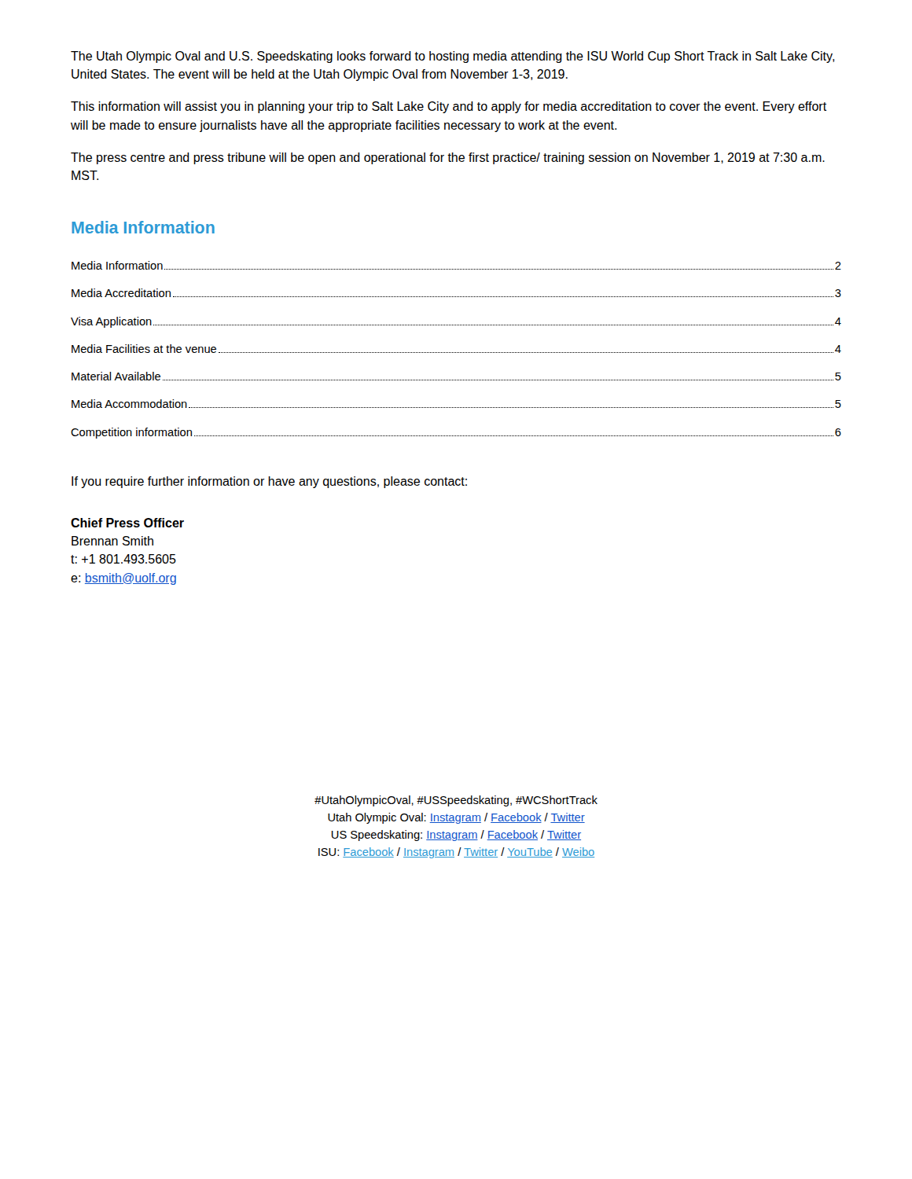The Utah Olympic Oval and U.S. Speedskating looks forward to hosting media attending the ISU World Cup Short Track in Salt Lake City, United States. The event will be held at the Utah Olympic Oval from November 1-3, 2019.
This information will assist you in planning your trip to Salt Lake City and to apply for media accreditation to cover the event. Every effort will be made to ensure journalists have all the appropriate facilities necessary to work at the event.
The press centre and press tribune will be open and operational for the first practice/ training session on November 1, 2019 at 7:30 a.m. MST.
Media Information
Media Information 2
Media Accreditation 3
Visa Application 4
Media Facilities at the venue 4
Material Available 5
Media Accommodation 5
Competition information 6
If you require further information or have any questions, please contact:
Chief Press Officer
Brennan Smith
t: +1 801.493.5605
e: bsmith@uolf.org
#UtahOlympicOval, #USSpeedskating, #WCShortTrack
Utah Olympic Oval: Instagram / Facebook / Twitter
US Speedskating: Instagram / Facebook / Twitter
ISU: Facebook / Instagram / Twitter / YouTube / Weibo